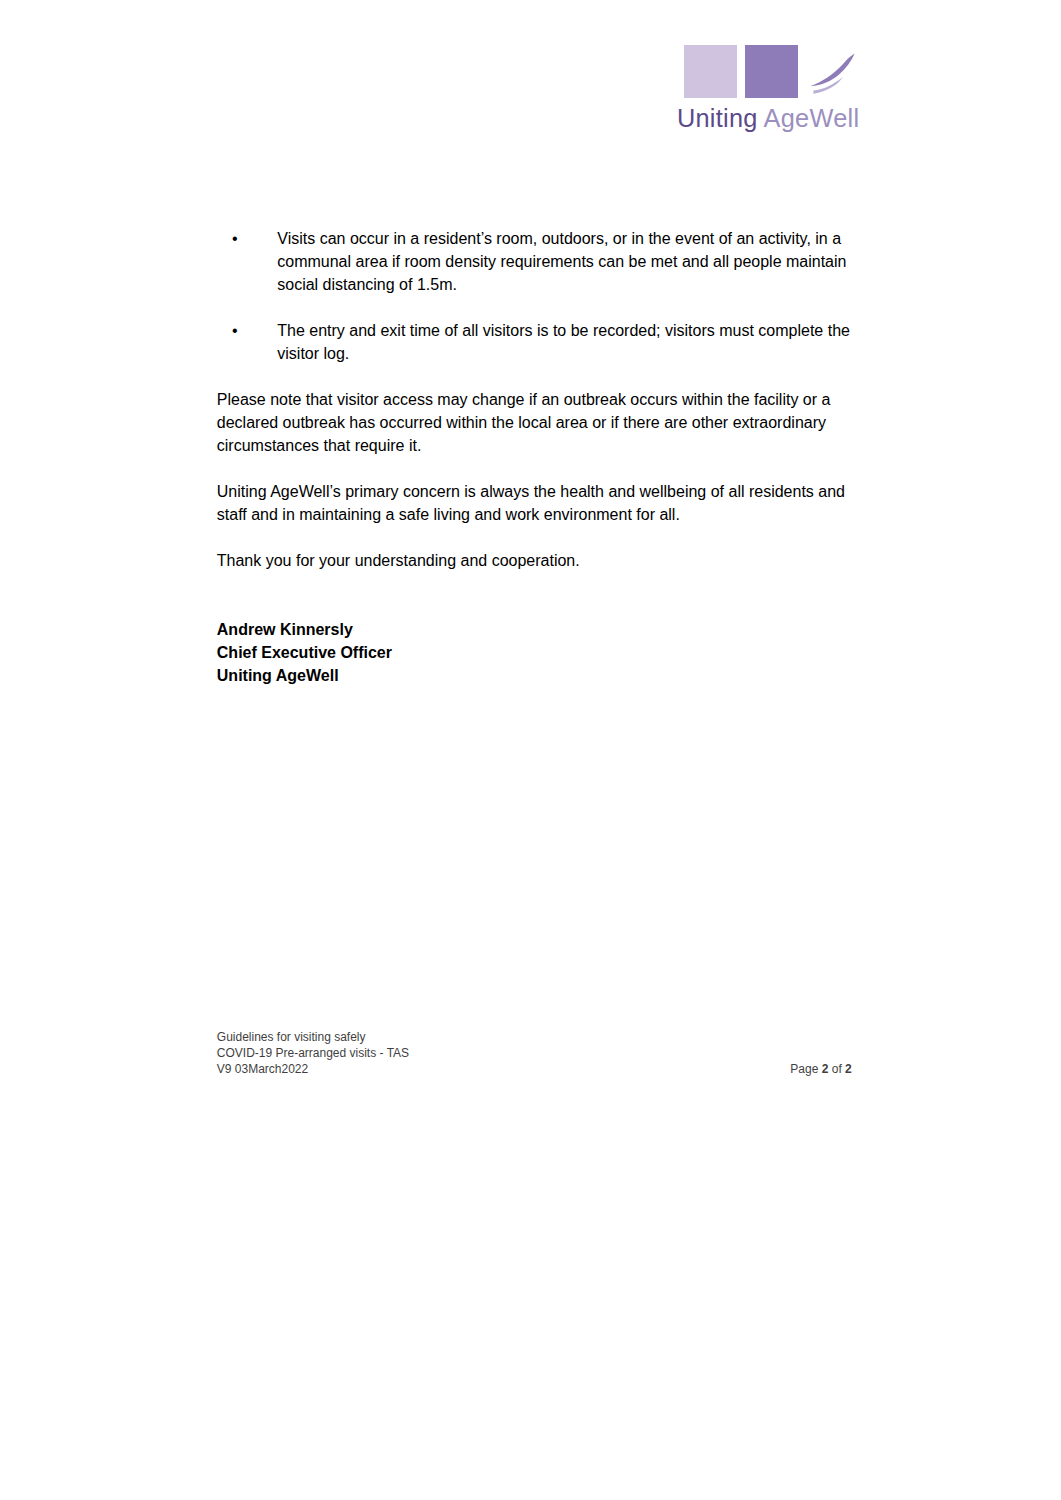Uniting AgeWell
Visits can occur in a resident’s room, outdoors, or in the event of an activity, in a communal area if room density requirements can be met and all people maintain social distancing of 1.5m.
The entry and exit time of all visitors is to be recorded; visitors must complete the visitor log.
Please note that visitor access may change if an outbreak occurs within the facility or a declared outbreak has occurred within the local area or if there are other extraordinary circumstances that require it.
Uniting AgeWell’s primary concern is always the health and wellbeing of all residents and staff and in maintaining a safe living and work environment for all.
Thank you for your understanding and cooperation.
Andrew Kinnersly
Chief Executive Officer
Uniting AgeWell
Guidelines for visiting safely
COVID-19 Pre-arranged visits - TAS
V9 03March2022
Page 2 of 2